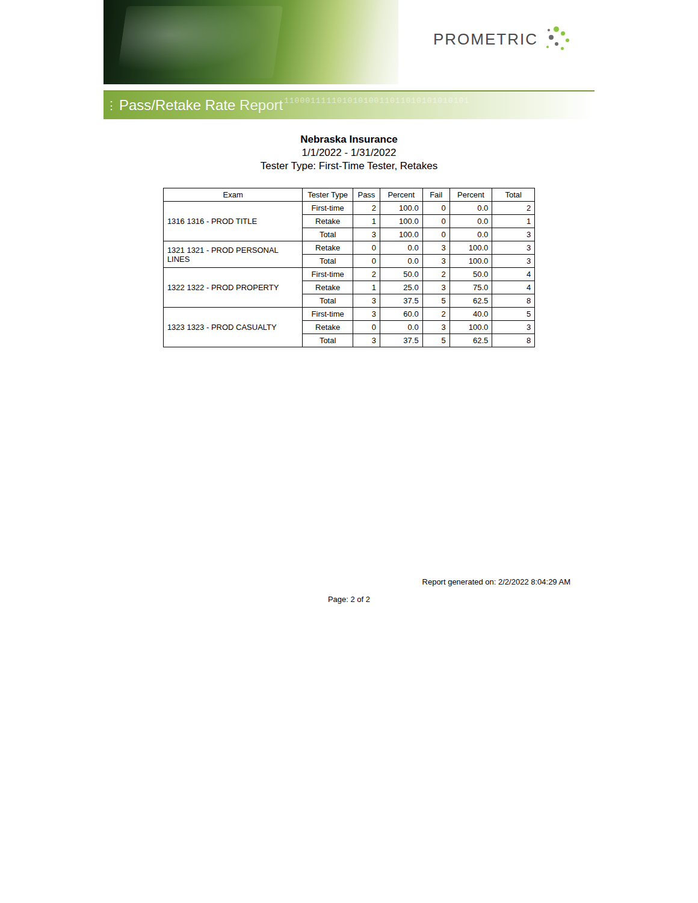PROMETRIC
⋮
Pass/Retake Rate Report
11000111110101010011011010101010101
Nebraska Insurance
1/1/2022 - 1/31/2022
Tester Type: First-Time Tester, Retakes
| Exam | Tester Type | Pass | Percent | Fail | Percent | Total |
| --- | --- | --- | --- | --- | --- | --- |
| 1316 1316 - PROD TITLE | First-time | 2 | 100.0 | 0 | 0.0 | 2 |
| Retake | 1 | 100.0 | 0 | 0.0 | 1 |
| Total | 3 | 100.0 | 0 | 0.0 | 3 |
| 1321 1321 - PROD PERSONAL LINES | Retake | 0 | 0.0 | 3 | 100.0 | 3 |
| Total | 0 | 0.0 | 3 | 100.0 | 3 |
| 1322 1322 - PROD PROPERTY | First-time | 2 | 50.0 | 2 | 50.0 | 4 |
| Retake | 1 | 25.0 | 3 | 75.0 | 4 |
| Total | 3 | 37.5 | 5 | 62.5 | 8 |
| 1323 1323 - PROD CASUALTY | First-time | 3 | 60.0 | 2 | 40.0 | 5 |
| Retake | 0 | 0.0 | 3 | 100.0 | 3 |
| Total | 3 | 37.5 | 5 | 62.5 | 8 |
Report generated on: 2/2/2022 8:04:29 AM
Page: 2 of 2